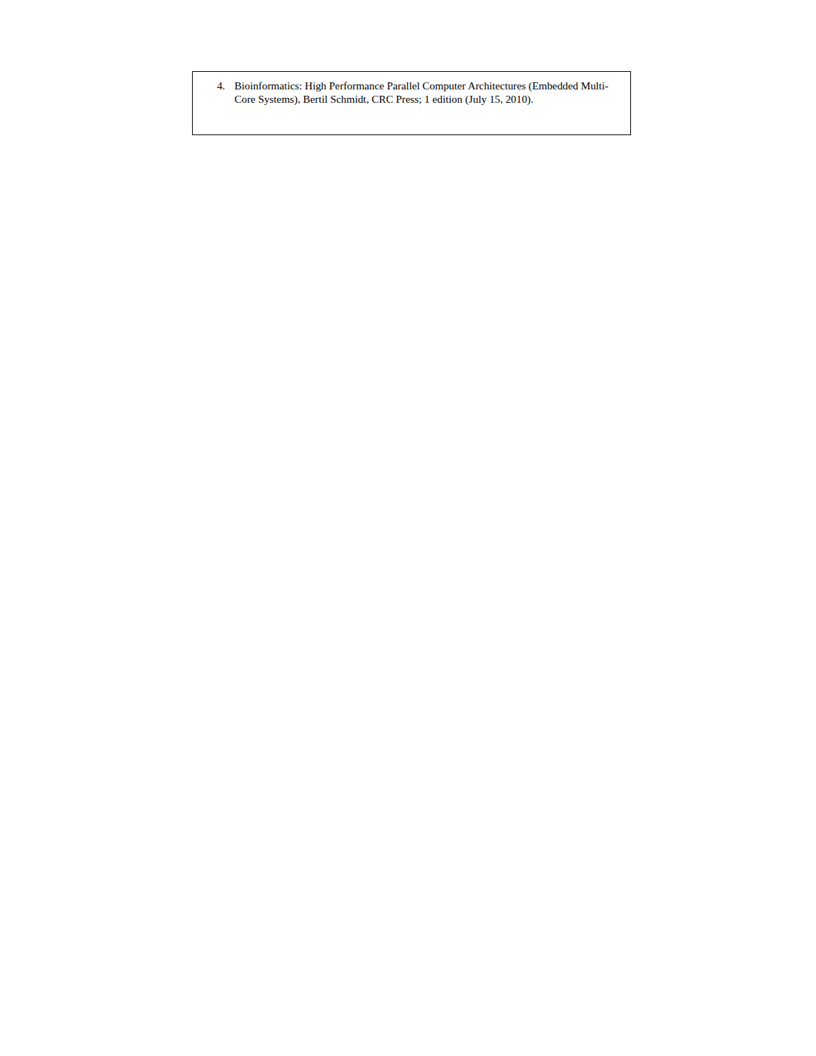Bioinformatics: High Performance Parallel Computer Architectures (Embedded Multi-Core Systems), Bertil Schmidt, CRC Press; 1 edition (July 15, 2010).